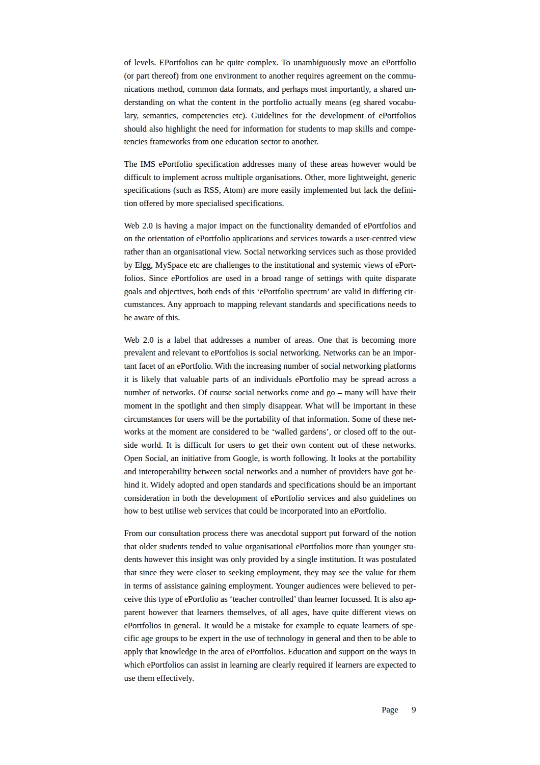of levels. EPortfolios can be quite complex. To unambiguously move an ePortfolio (or part thereof) from one environment to another requires agreement on the communications method, common data formats, and perhaps most importantly, a shared understanding on what the content in the portfolio actually means (eg shared vocabulary, semantics, competencies etc). Guidelines for the development of ePortfolios should also highlight the need for information for students to map skills and competencies frameworks from one education sector to another.
The IMS ePortfolio specification addresses many of these areas however would be difficult to implement across multiple organisations. Other, more lightweight, generic specifications (such as RSS, Atom) are more easily implemented but lack the definition offered by more specialised specifications.
Web 2.0 is having a major impact on the functionality demanded of ePortfolios and on the orientation of ePortfolio applications and services towards a user-centred view rather than an organisational view. Social networking services such as those provided by Elgg, MySpace etc are challenges to the institutional and systemic views of ePortfolios. Since ePortfolios are used in a broad range of settings with quite disparate goals and objectives, both ends of this ‘ePortfolio spectrum’ are valid in differing circumstances. Any approach to mapping relevant standards and specifications needs to be aware of this.
Web 2.0 is a label that addresses a number of areas. One that is becoming more prevalent and relevant to ePortfolios is social networking. Networks can be an important facet of an ePortfolio. With the increasing number of social networking platforms it is likely that valuable parts of an individuals ePortfolio may be spread across a number of networks. Of course social networks come and go – many will have their moment in the spotlight and then simply disappear. What will be important in these circumstances for users will be the portability of that information. Some of these networks at the moment are considered to be ‘walled gardens’, or closed off to the outside world. It is difficult for users to get their own content out of these networks. Open Social, an initiative from Google, is worth following. It looks at the portability and interoperability between social networks and a number of providers have got behind it. Widely adopted and open standards and specifications should be an important consideration in both the development of ePortfolio services and also guidelines on how to best utilise web services that could be incorporated into an ePortfolio.
From our consultation process there was anecdotal support put forward of the notion that older students tended to value organisational ePortfolios more than younger students however this insight was only provided by a single institution. It was postulated that since they were closer to seeking employment, they may see the value for them in terms of assistance gaining employment. Younger audiences were believed to perceive this type of ePortfolio as ‘teacher controlled’ than learner focussed. It is also apparent however that learners themselves, of all ages, have quite different views on ePortfolios in general. It would be a mistake for example to equate learners of specific age groups to be expert in the use of technology in general and then to be able to apply that knowledge in the area of ePortfolios. Education and support on the ways in which ePortfolios can assist in learning are clearly required if learners are expected to use them effectively.
Page9